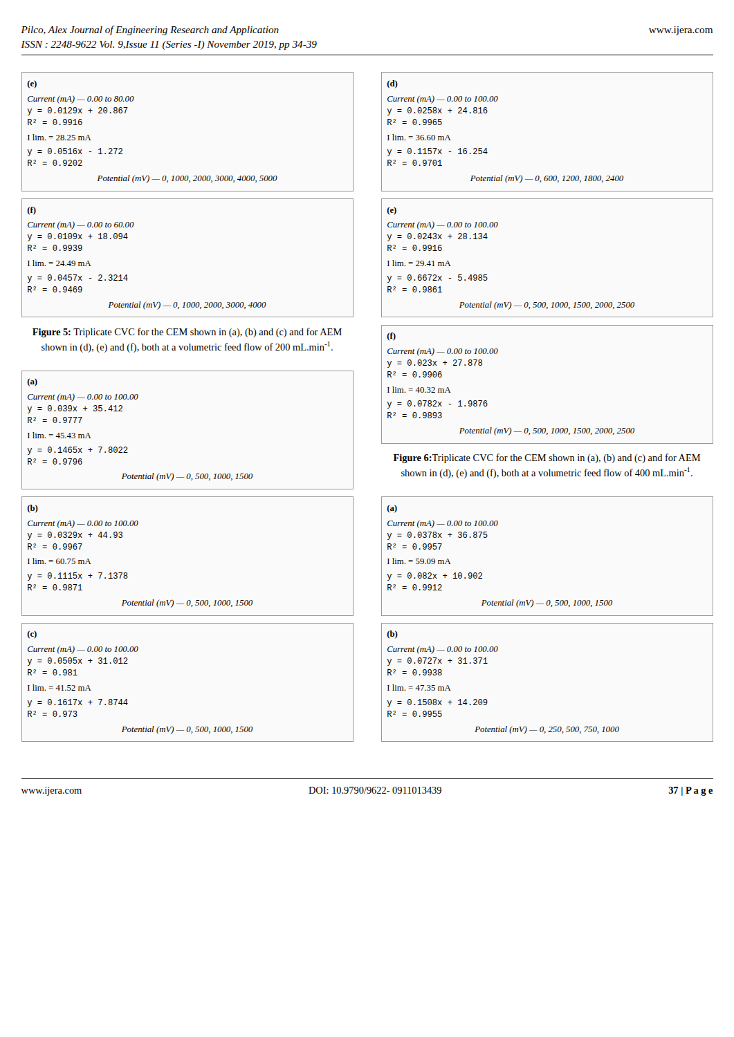www.ijera.com
Pilco, Alex Journal of Engineering Research and Application
ISSN : 2248-9622 Vol. 9,Issue 11 (Series -I) November 2019, pp 34-39
(e)
Current (mA) — 0.00 to 80.00
y = 0.0129x + 20.867
R² = 0.9916
I lim. = 28.25 mA
y = 0.0516x - 1.272
R² = 0.9202
Potential (mV) — 0, 1000, 2000, 3000, 4000, 5000
(f)
Current (mA) — 0.00 to 60.00
y = 0.0109x + 18.094
R² = 0.9939
I lim. = 24.49 mA
y = 0.0457x - 2.3214
R² = 0.9469
Potential (mV) — 0, 1000, 2000, 3000, 4000
Figure 5: Triplicate CVC for the CEM shown in (a), (b) and (c) and for AEM shown in (d), (e) and (f), both at a volumetric feed flow of 200 mL.min-1.
(a)
Current (mA) — 0.00 to 100.00
y = 0.039x + 35.412
R² = 0.9777
I lim. = 45.43 mA
y = 0.1465x + 7.8022
R² = 0.9796
Potential (mV) — 0, 500, 1000, 1500
(b)
Current (mA) — 0.00 to 100.00
y = 0.0329x + 44.93
R² = 0.9967
I lim. = 60.75 mA
y = 0.1115x + 7.1378
R² = 0.9871
Potential (mV) — 0, 500, 1000, 1500
(c)
Current (mA) — 0.00 to 100.00
y = 0.0505x + 31.012
R² = 0.981
I lim. = 41.52 mA
y = 0.1617x + 7.8744
R² = 0.973
Potential (mV) — 0, 500, 1000, 1500
(d)
Current (mA) — 0.00 to 100.00
y = 0.0258x + 24.816
R² = 0.9965
I lim. = 36.60 mA
y = 0.1157x - 16.254
R² = 0.9701
Potential (mV) — 0, 600, 1200, 1800, 2400
(e)
Current (mA) — 0.00 to 100.00
y = 0.0243x + 28.134
R² = 0.9916
I lim. = 29.41 mA
y = 0.6672x - 5.4985
R² = 0.9861
Potential (mV) — 0, 500, 1000, 1500, 2000, 2500
(f)
Current (mA) — 0.00 to 100.00
y = 0.023x + 27.878
R² = 0.9906
I lim. = 40.32 mA
y = 0.0782x - 1.9876
R² = 0.9893
Potential (mV) — 0, 500, 1000, 1500, 2000, 2500
Figure 6: Triplicate CVC for the CEM shown in (a), (b) and (c) and for AEM shown in (d), (e) and (f), both at a volumetric feed flow of 400 mL.min-1.
(a)
Current (mA) — 0.00 to 100.00
y = 0.0378x + 36.875
R² = 0.9957
I lim. = 59.09 mA
y = 0.082x + 10.902
R² = 0.9912
Potential (mV) — 0, 500, 1000, 1500
(b)
Current (mA) — 0.00 to 100.00
y = 0.0727x + 31.371
R² = 0.9938
I lim. = 47.35 mA
y = 0.1508x + 14.209
R² = 0.9955
Potential (mV) — 0, 250, 500, 750, 1000
www.ijera.com DOI: 10.9790/9622- 0911013439 37 | P a g e